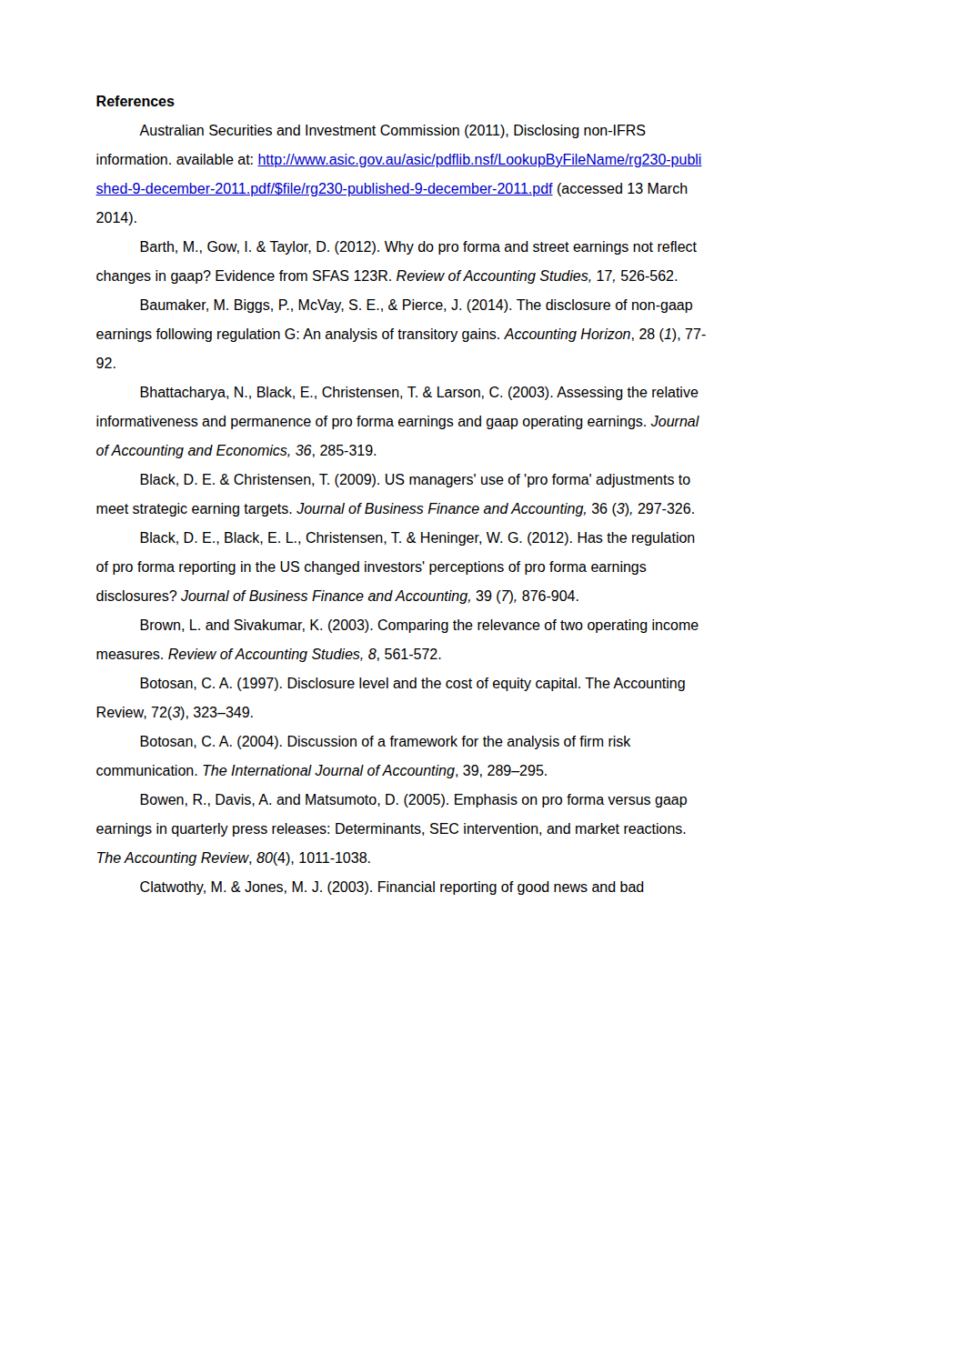References
Australian Securities and Investment Commission (2011), Disclosing non-IFRS information. available at: http://www.asic.gov.au/asic/pdflib.nsf/LookupByFileName/rg230-published-9-december-2011.pdf/$file/rg230-published-9-december-2011.pdf (accessed 13 March 2014).
Barth, M., Gow, I. & Taylor, D. (2012). Why do pro forma and street earnings not reflect changes in gaap? Evidence from SFAS 123R. Review of Accounting Studies, 17, 526-562.
Baumaker, M. Biggs, P., McVay, S. E., & Pierce, J. (2014). The disclosure of non-gaap earnings following regulation G: An analysis of transitory gains. Accounting Horizon, 28 (1), 77-92.
Bhattacharya, N., Black, E., Christensen, T. & Larson, C. (2003). Assessing the relative informativeness and permanence of pro forma earnings and gaap operating earnings. Journal of Accounting and Economics, 36, 285-319.
Black, D. E. & Christensen, T. (2009). US managers' use of 'pro forma' adjustments to meet strategic earning targets. Journal of Business Finance and Accounting, 36 (3), 297-326.
Black, D. E., Black, E. L., Christensen, T. & Heninger, W. G. (2012). Has the regulation of pro forma reporting in the US changed investors' perceptions of pro forma earnings disclosures? Journal of Business Finance and Accounting, 39 (7), 876-904.
Brown, L. and Sivakumar, K. (2003). Comparing the relevance of two operating income measures. Review of Accounting Studies, 8, 561-572.
Botosan, C. A. (1997). Disclosure level and the cost of equity capital. The Accounting Review, 72(3), 323–349.
Botosan, C. A. (2004). Discussion of a framework for the analysis of firm risk communication. The International Journal of Accounting, 39, 289–295.
Bowen, R., Davis, A. and Matsumoto, D. (2005). Emphasis on pro forma versus gaap earnings in quarterly press releases: Determinants, SEC intervention, and market reactions. The Accounting Review, 80(4), 1011-1038.
Clatwothy, M. & Jones, M. J. (2003). Financial reporting of good news and bad